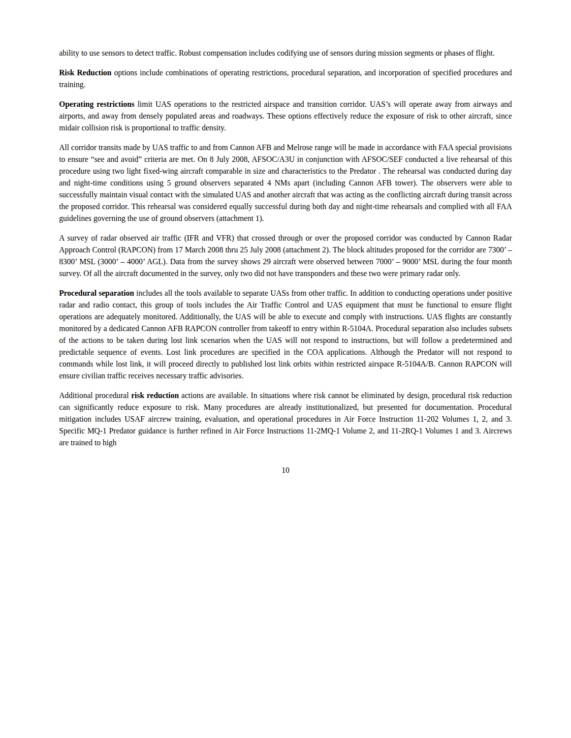ability to use sensors to detect traffic. Robust compensation includes codifying use of sensors during mission segments or phases of flight.
Risk Reduction options include combinations of operating restrictions, procedural separation, and incorporation of specified procedures and training.
Operating restrictions limit UAS operations to the restricted airspace and transition corridor. UAS’s will operate away from airways and airports, and away from densely populated areas and roadways. These options effectively reduce the exposure of risk to other aircraft, since midair collision risk is proportional to traffic density.
All corridor transits made by UAS traffic to and from Cannon AFB and Melrose range will be made in accordance with FAA special provisions to ensure “see and avoid” criteria are met. On 8 July 2008, AFSOC/A3U in conjunction with AFSOC/SEF conducted a live rehearsal of this procedure using two light fixed-wing aircraft comparable in size and characteristics to the Predator . The rehearsal was conducted during day and night-time conditions using 5 ground observers separated 4 NMs apart (including Cannon AFB tower). The observers were able to successfully maintain visual contact with the simulated UAS and another aircraft that was acting as the conflicting aircraft during transit across the proposed corridor. This rehearsal was considered equally successful during both day and night-time rehearsals and complied with all FAA guidelines governing the use of ground observers (attachment 1).
A survey of radar observed air traffic (IFR and VFR) that crossed through or over the proposed corridor was conducted by Cannon Radar Approach Control (RAPCON) from 17 March 2008 thru 25 July 2008 (attachment 2). The block altitudes proposed for the corridor are 7300’ – 8300’ MSL (3000’ – 4000’ AGL). Data from the survey shows 29 aircraft were observed between 7000’ – 9000’ MSL during the four month survey. Of all the aircraft documented in the survey, only two did not have transponders and these two were primary radar only.
Procedural separation includes all the tools available to separate UASs from other traffic. In addition to conducting operations under positive radar and radio contact, this group of tools includes the Air Traffic Control and UAS equipment that must be functional to ensure flight operations are adequately monitored. Additionally, the UAS will be able to execute and comply with instructions. UAS flights are constantly monitored by a dedicated Cannon AFB RAPCON controller from takeoff to entry within R-5104A. Procedural separation also includes subsets of the actions to be taken during lost link scenarios when the UAS will not respond to instructions, but will follow a predetermined and predictable sequence of events. Lost link procedures are specified in the COA applications. Although the Predator will not respond to commands while lost link, it will proceed directly to published lost link orbits within restricted airspace R-5104A/B. Cannon RAPCON will ensure civilian traffic receives necessary traffic advisories.
Additional procedural risk reduction actions are available. In situations where risk cannot be eliminated by design, procedural risk reduction can significantly reduce exposure to risk. Many procedures are already institutionalized, but presented for documentation. Procedural mitigation includes USAF aircrew training, evaluation, and operational procedures in Air Force Instruction 11-202 Volumes 1, 2, and 3. Specific MQ-1 Predator guidance is further refined in Air Force Instructions 11-2MQ-1 Volume 2, and 11-2RQ-1 Volumes 1 and 3. Aircrews are trained to high
10